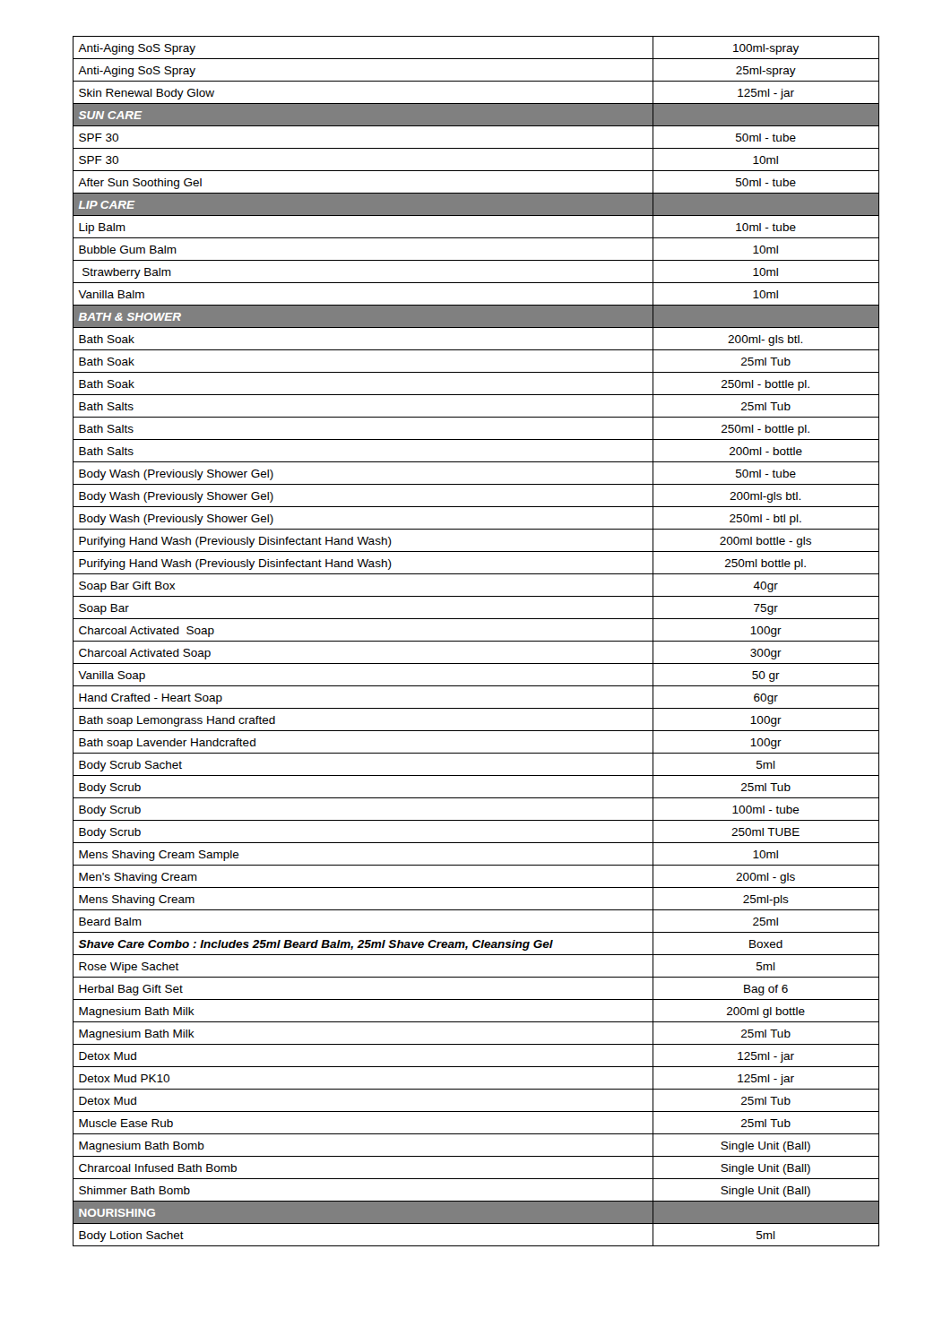| Anti-Aging SoS Spray | 100ml-spray |
| Anti-Aging SoS Spray | 25ml-spray |
| Skin Renewal Body Glow | 125ml - jar |
| SUN CARE | |
| SPF 30 | 50ml - tube |
| SPF 30 | 10ml |
| After Sun Soothing Gel | 50ml - tube |
| LIP CARE | |
| Lip Balm | 10ml - tube |
| Bubble Gum Balm | 10ml |
| Strawberry Balm | 10ml |
| Vanilla Balm | 10ml |
| BATH & SHOWER | |
| Bath Soak | 200ml- gls btl. |
| Bath Soak | 25ml Tub |
| Bath Soak | 250ml - bottle pl. |
| Bath Salts | 25ml Tub |
| Bath Salts | 250ml - bottle pl. |
| Bath Salts | 200ml - bottle |
| Body Wash (Previously Shower Gel) | 50ml - tube |
| Body Wash (Previously Shower Gel) | 200ml-gls btl. |
| Body Wash (Previously Shower Gel) | 250ml - btl pl. |
| Purifying Hand Wash (Previously Disinfectant Hand Wash) | 200ml bottle - gls |
| Purifying Hand Wash (Previously Disinfectant Hand Wash) | 250ml bottle pl. |
| Soap Bar Gift Box | 40gr |
| Soap Bar | 75gr |
| Charcoal Activated Soap | 100gr |
| Charcoal Activated Soap | 300gr |
| Vanilla Soap | 50 gr |
| Hand Crafted - Heart Soap | 60gr |
| Bath soap Lemongrass Hand crafted | 100gr |
| Bath soap Lavender Handcrafted | 100gr |
| Body Scrub Sachet | 5ml |
| Body Scrub | 25ml Tub |
| Body Scrub | 100ml - tube |
| Body Scrub | 250ml TUBE |
| Mens Shaving Cream Sample | 10ml |
| Men's Shaving Cream | 200ml - gls |
| Mens Shaving Cream | 25ml-pls |
| Beard Balm | 25ml |
| Shave Care Combo : Includes 25ml Beard Balm, 25ml Shave Cream, Cleansing Gel | Boxed |
| Rose Wipe Sachet | 5ml |
| Herbal Bag Gift Set | Bag of 6 |
| Magnesium Bath Milk | 200ml gl bottle |
| Magnesium Bath Milk | 25ml Tub |
| Detox Mud | 125ml - jar |
| Detox Mud PK10 | 125ml - jar |
| Detox Mud | 25ml Tub |
| Muscle Ease Rub | 25ml Tub |
| Magnesium Bath Bomb | Single Unit (Ball) |
| Chrarcoal Infused Bath Bomb | Single Unit (Ball) |
| Shimmer Bath Bomb | Single Unit (Ball) |
| NOURISHING | |
| Body Lotion Sachet | 5ml |